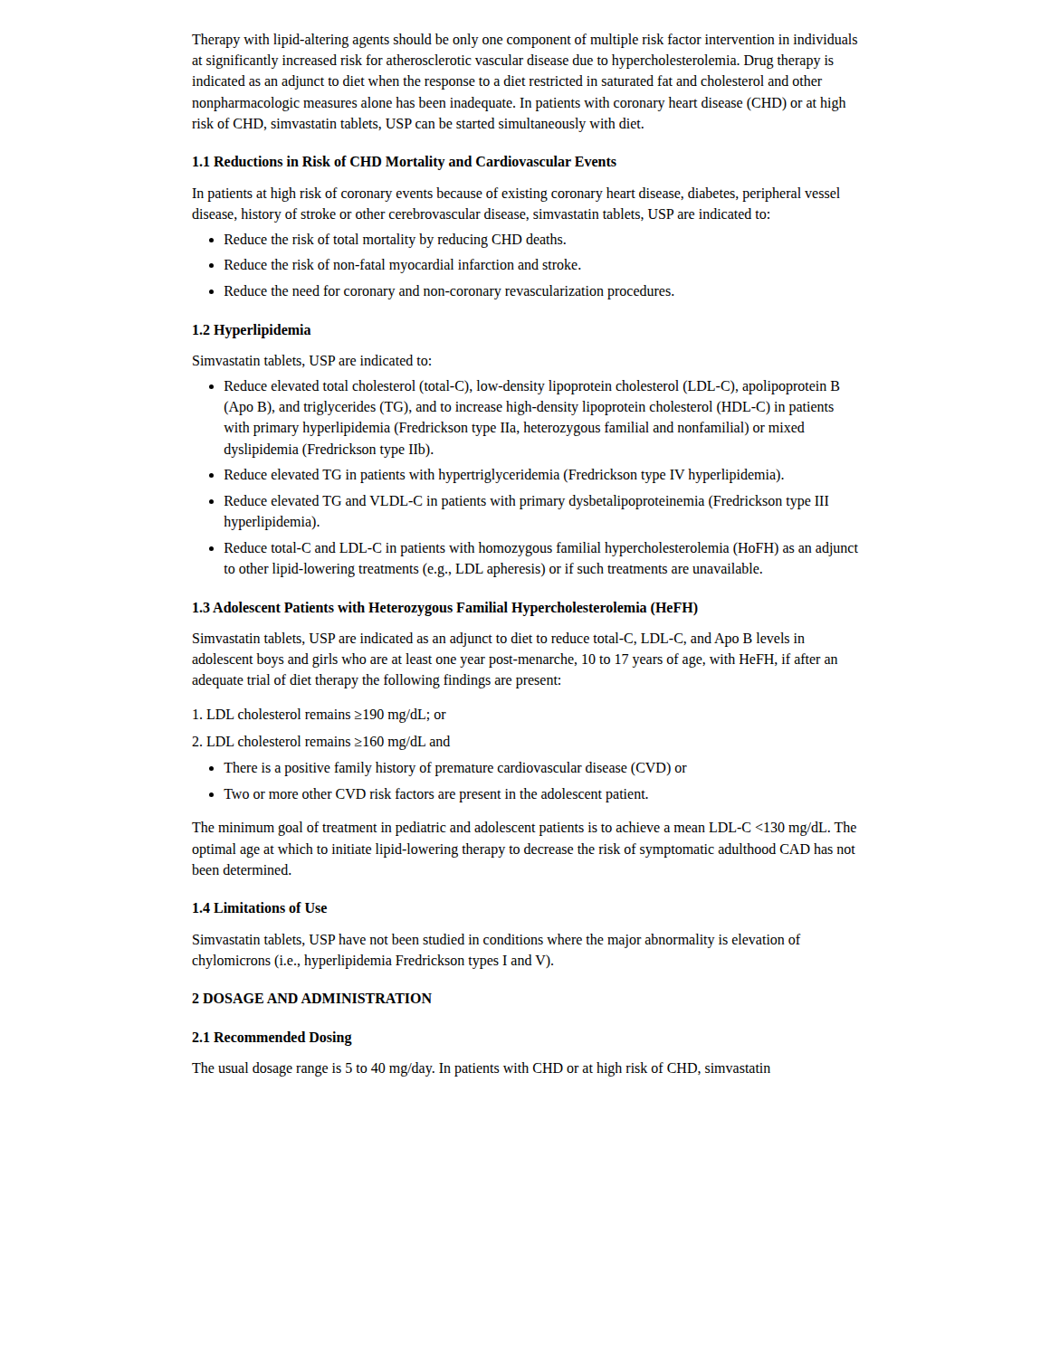Therapy with lipid-altering agents should be only one component of multiple risk factor intervention in individuals at significantly increased risk for atherosclerotic vascular disease due to hypercholesterolemia. Drug therapy is indicated as an adjunct to diet when the response to a diet restricted in saturated fat and cholesterol and other nonpharmacologic measures alone has been inadequate. In patients with coronary heart disease (CHD) or at high risk of CHD, simvastatin tablets, USP can be started simultaneously with diet.
1.1 Reductions in Risk of CHD Mortality and Cardiovascular Events
In patients at high risk of coronary events because of existing coronary heart disease, diabetes, peripheral vessel disease, history of stroke or other cerebrovascular disease, simvastatin tablets, USP are indicated to:
Reduce the risk of total mortality by reducing CHD deaths.
Reduce the risk of non-fatal myocardial infarction and stroke.
Reduce the need for coronary and non-coronary revascularization procedures.
1.2 Hyperlipidemia
Simvastatin tablets, USP are indicated to:
Reduce elevated total cholesterol (total-C), low-density lipoprotein cholesterol (LDL-C), apolipoprotein B (Apo B), and triglycerides (TG), and to increase high-density lipoprotein cholesterol (HDL-C) in patients with primary hyperlipidemia (Fredrickson type IIa, heterozygous familial and nonfamilial) or mixed dyslipidemia (Fredrickson type IIb).
Reduce elevated TG in patients with hypertriglyceridemia (Fredrickson type IV hyperlipidemia).
Reduce elevated TG and VLDL-C in patients with primary dysbetalipoproteinemia (Fredrickson type III hyperlipidemia).
Reduce total-C and LDL-C in patients with homozygous familial hypercholesterolemia (HoFH) as an adjunct to other lipid-lowering treatments (e.g., LDL apheresis) or if such treatments are unavailable.
1.3 Adolescent Patients with Heterozygous Familial Hypercholesterolemia (HeFH)
Simvastatin tablets, USP are indicated as an adjunct to diet to reduce total-C, LDL-C, and Apo B levels in adolescent boys and girls who are at least one year post-menarche, 10 to 17 years of age, with HeFH, if after an adequate trial of diet therapy the following findings are present:
1. LDL cholesterol remains ≥190 mg/dL; or
2. LDL cholesterol remains ≥160 mg/dL and
There is a positive family history of premature cardiovascular disease (CVD) or
Two or more other CVD risk factors are present in the adolescent patient.
The minimum goal of treatment in pediatric and adolescent patients is to achieve a mean LDL-C <130 mg/dL. The optimal age at which to initiate lipid-lowering therapy to decrease the risk of symptomatic adulthood CAD has not been determined.
1.4 Limitations of Use
Simvastatin tablets, USP have not been studied in conditions where the major abnormality is elevation of chylomicrons (i.e., hyperlipidemia Fredrickson types I and V).
2 DOSAGE AND ADMINISTRATION
2.1 Recommended Dosing
The usual dosage range is 5 to 40 mg/day. In patients with CHD or at high risk of CHD, simvastatin